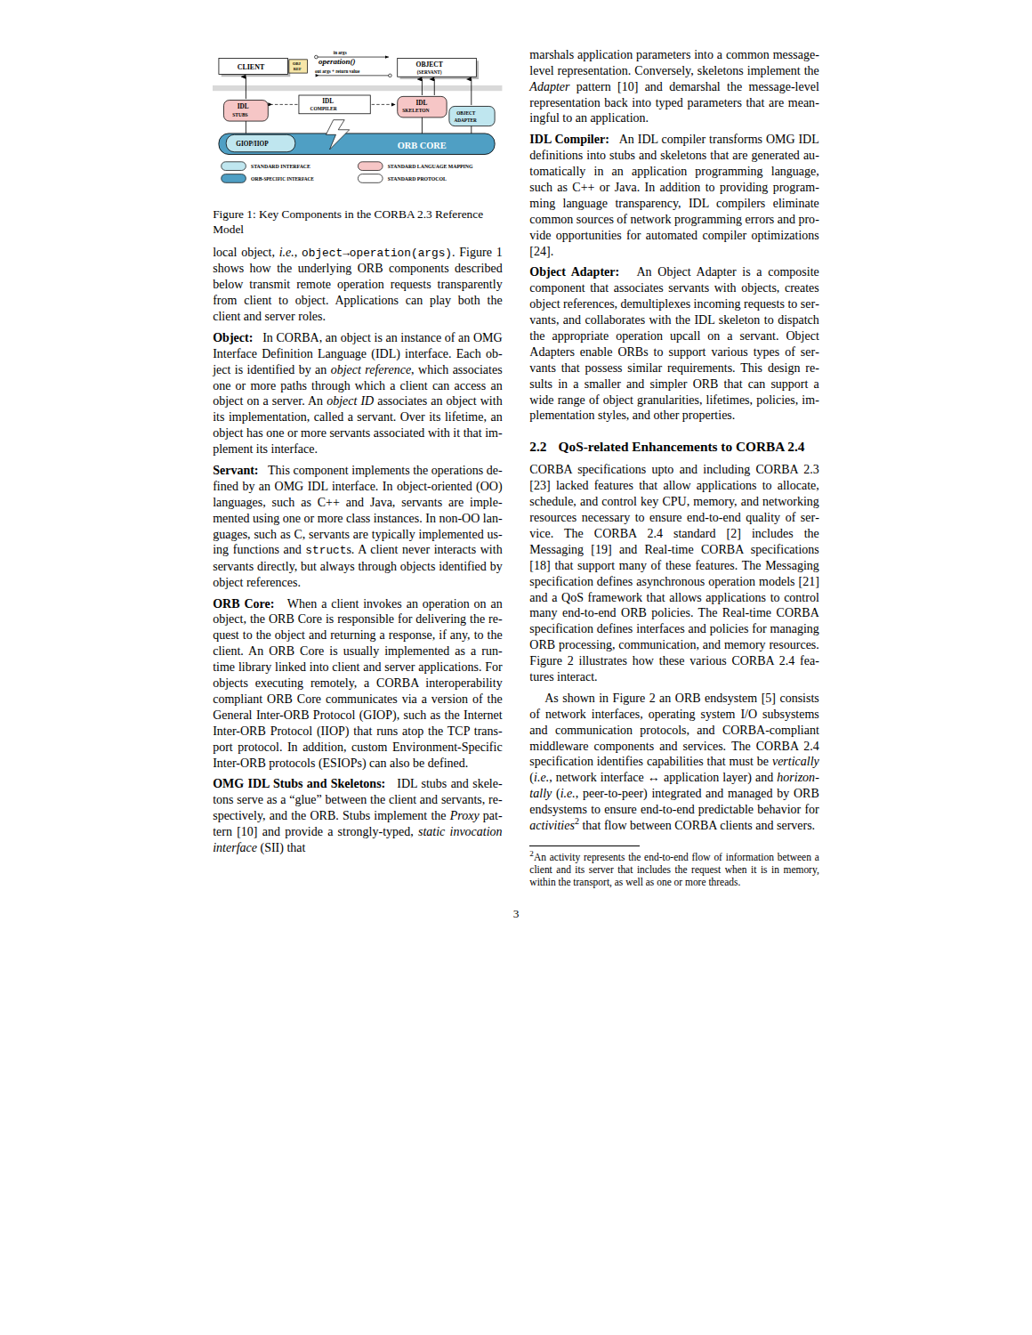CLIENT OBJ REF OBJECT (SERVANT) in args operation() out args + return value IDL COMPILER IDL STUBS IDL SKELETON OBJECT ADAPTER ORB CORE GIOP/IIOP STANDARD INTERFACE ORB-SPECIFIC INTERFACE STANDARD LANGUAGE MAPPING STANDARD PROTOCOL
Figure 1: Key Components in the CORBA 2.3 Reference Model
local object, i.e., object→operation(args). Figure 1 shows how the underlying ORB components described below transmit remote operation requests transparently from client to object. Applications can play both the client and server roles.
Object: In CORBA, an object is an instance of an OMG Interface Definition Language (IDL) interface. Each object is identified by an object reference, which associates one or more paths through which a client can access an object on a server. An object ID associates an object with its implementation, called a servant. Over its lifetime, an object has one or more servants associated with it that implement its interface.
Servant: This component implements the operations defined by an OMG IDL interface. In object-oriented (OO) languages, such as C++ and Java, servants are implemented using one or more class instances. In non-OO languages, such as C, servants are typically implemented using functions and structs. A client never interacts with servants directly, but always through objects identified by object references.
ORB Core: When a client invokes an operation on an object, the ORB Core is responsible for delivering the request to the object and returning a response, if any, to the client. An ORB Core is usually implemented as a run-time library linked into client and server applications. For objects executing remotely, a CORBA interoperability compliant ORB Core communicates via a version of the General Inter-ORB Protocol (GIOP), such as the Internet Inter-ORB Protocol (IIOP) that runs atop the TCP transport protocol. In addition, custom Environment-Specific Inter-ORB protocols (ESIOPs) can also be defined.
OMG IDL Stubs and Skeletons: IDL stubs and skeletons serve as a “glue” between the client and servants, respectively, and the ORB. Stubs implement the Proxy pattern [10] and provide a strongly-typed, static invocation interface (SII) that
marshals application parameters into a common message-level representation. Conversely, skeletons implement the Adapter pattern [10] and demarshal the message-level representation back into typed parameters that are meaningful to an application.
IDL Compiler: An IDL compiler transforms OMG IDL definitions into stubs and skeletons that are generated automatically in an application programming language, such as C++ or Java. In addition to providing programming language transparency, IDL compilers eliminate common sources of network programming errors and provide opportunities for automated compiler optimizations [24].
Object Adapter: An Object Adapter is a composite component that associates servants with objects, creates object references, demultiplexes incoming requests to servants, and collaborates with the IDL skeleton to dispatch the appropriate operation upcall on a servant. Object Adapters enable ORBs to support various types of servants that possess similar requirements. This design results in a smaller and simpler ORB that can support a wide range of object granularities, lifetimes, policies, implementation styles, and other properties.
2.2 QoS-related Enhancements to CORBA 2.4
CORBA specifications upto and including CORBA 2.3 [23] lacked features that allow applications to allocate, schedule, and control key CPU, memory, and networking resources necessary to ensure end-to-end quality of service. The CORBA 2.4 standard [2] includes the Messaging [19] and Real-time CORBA specifications [18] that support many of these features. The Messaging specification defines asynchronous operation models [21] and a QoS framework that allows applications to control many end-to-end ORB policies. The Real-time CORBA specification defines interfaces and policies for managing ORB processing, communication, and memory resources. Figure 2 illustrates how these various CORBA 2.4 features interact.
As shown in Figure 2 an ORB endsystem [5] consists of network interfaces, operating system I/O subsystems and communication protocols, and CORBA-compliant middleware components and services. The CORBA 2.4 specification identifies capabilities that must be vertically (i.e., network interface ↔ application layer) and horizontally (i.e., peer-to-peer) integrated and managed by ORB endsystems to ensure end-to-end predictable behavior for activities2 that flow between CORBA clients and servers.
2An activity represents the end-to-end flow of information between a client and its server that includes the request when it is in memory, within the transport, as well as one or more threads.
3